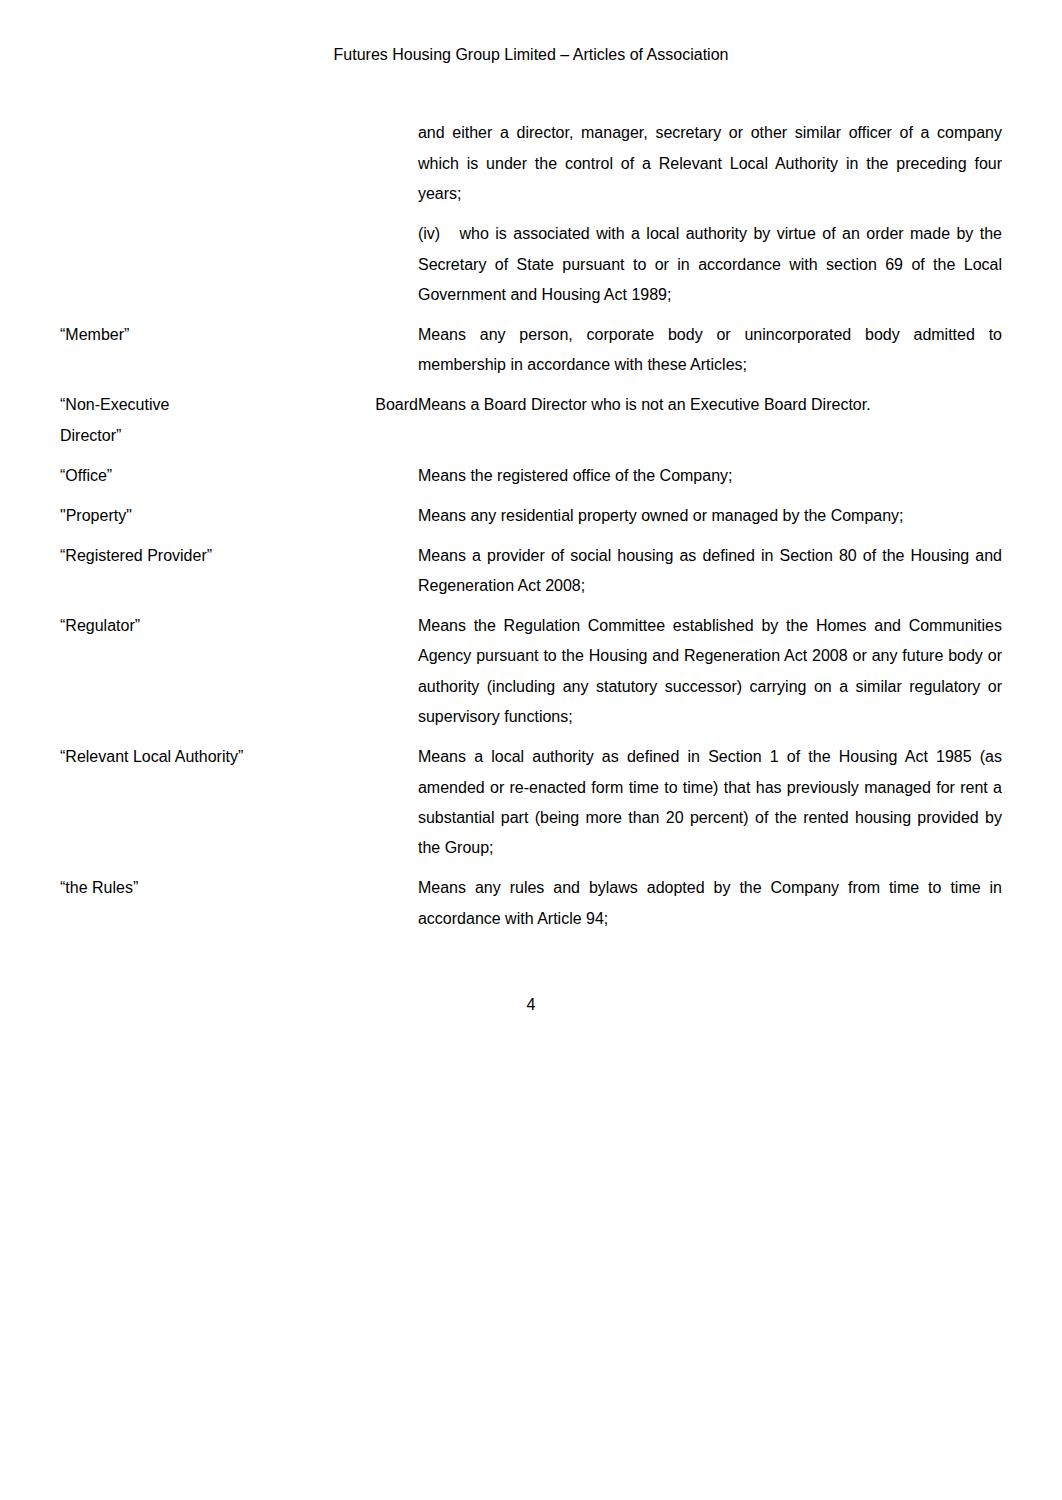Futures Housing Group Limited – Articles of Association
| | and either a director, manager, secretary or other similar officer of a company which is under the control of a Relevant Local Authority in the preceding four years; |
| | (iv) who is associated with a local authority by virtue of an order made by the Secretary of State pursuant to or in accordance with section 69 of the Local Government and Housing Act 1989; |
| “Member” | Means any person, corporate body or unincorporated body admitted to membership in accordance with these Articles; |
| “Non-Executive Board Director” | Means a Board Director who is not an Executive Board Director. |
| “Office” | Means the registered office of the Company; |
| "Property" | Means any residential property owned or managed by the Company; |
| “Registered Provider” | Means a provider of social housing as defined in Section 80 of the Housing and Regeneration Act 2008; |
| “Regulator” | Means the Regulation Committee established by the Homes and Communities Agency pursuant to the Housing and Regeneration Act 2008 or any future body or authority (including any statutory successor) carrying on a similar regulatory or supervisory functions; |
| “Relevant Local Authority” | Means a local authority as defined in Section 1 of the Housing Act 1985 (as amended or re-enacted form time to time) that has previously managed for rent a substantial part (being more than 20 percent) of the rented housing provided by the Group; |
| “the Rules” | Means any rules and bylaws adopted by the Company from time to time in accordance with Article 94; |
4